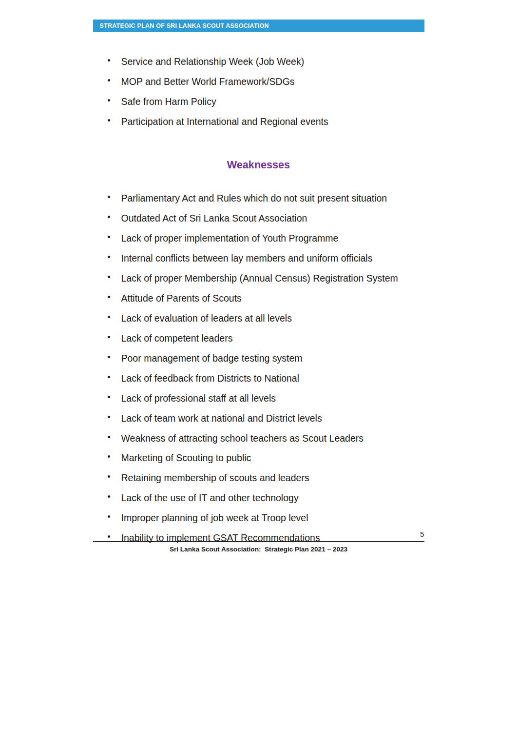STRATEGIC PLAN OF SRI LANKA SCOUT ASSOCIATION
Service and Relationship Week (Job Week)
MOP and Better World Framework/SDGs
Safe from Harm Policy
Participation at International and Regional events
Weaknesses
Parliamentary Act and Rules which do not suit present situation
Outdated Act of Sri Lanka Scout Association
Lack of proper implementation of Youth Programme
Internal conflicts between lay members and uniform officials
Lack of proper Membership (Annual Census) Registration System
Attitude of Parents of Scouts
Lack of evaluation of leaders at all levels
Lack of competent leaders
Poor management of badge testing system
Lack of feedback from Districts to National
Lack of professional staff at all levels
Lack of team work at national and District levels
Weakness of attracting school teachers as Scout Leaders
Marketing of Scouting to public
Retaining membership of scouts and leaders
Lack of the use of IT and other technology
Improper planning of job week at Troop level
Inability to implement GSAT Recommendations
5
Sri Lanka Scout Association: Strategic Plan 2021 – 2023